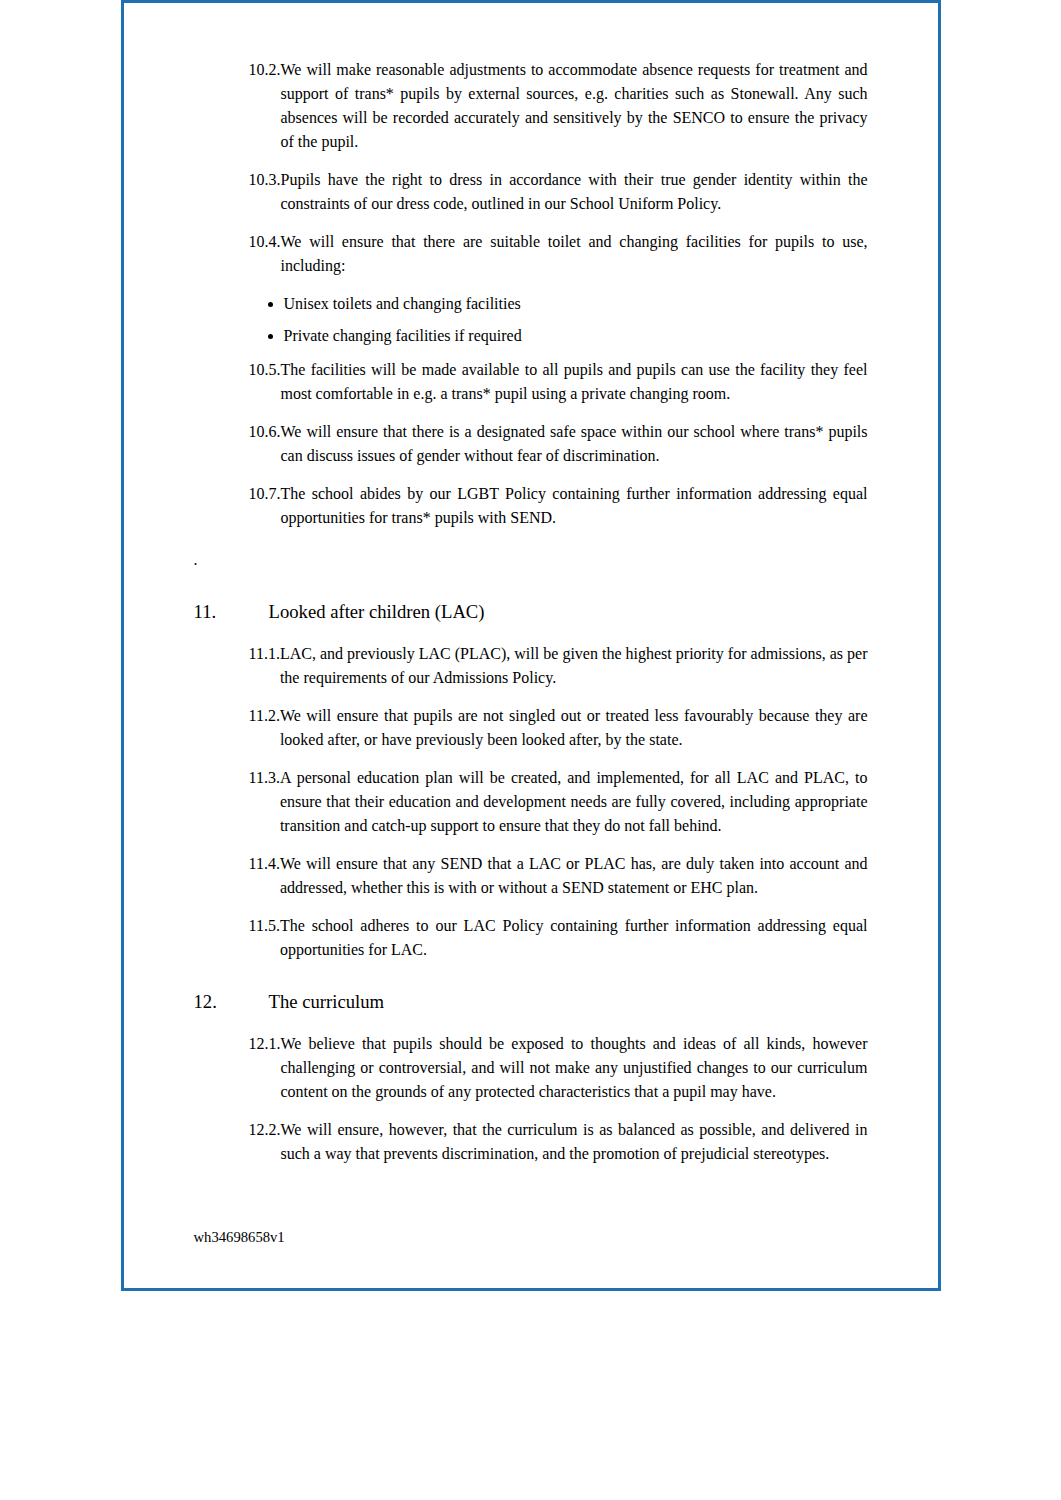10.2.
We will make reasonable adjustments to accommodate absence requests for treatment and support of trans* pupils by external sources, e.g. charities such as Stonewall. Any such absences will be recorded accurately and sensitively by the SENCO to ensure the privacy of the pupil.
10.3.
Pupils have the right to dress in accordance with their true gender identity within the constraints of our dress code, outlined in our School Uniform Policy.
10.4.
We will ensure that there are suitable toilet and changing facilities for pupils to use, including:
Unisex toilets and changing facilities
Private changing facilities if required
10.5.
The facilities will be made available to all pupils and pupils can use the facility they feel most comfortable in e.g. a trans* pupil using a private changing room.
10.6.
We will ensure that there is a designated safe space within our school where trans* pupils can discuss issues of gender without fear of discrimination.
10.7.
The school abides by our LGBT Policy containing further information addressing equal opportunities for trans* pupils with SEND.
.
11. Looked after children (LAC)
11.1.
LAC, and previously LAC (PLAC), will be given the highest priority for admissions, as per the requirements of our Admissions Policy.
11.2.
We will ensure that pupils are not singled out or treated less favourably because they are looked after, or have previously been looked after, by the state.
11.3.
A personal education plan will be created, and implemented, for all LAC and PLAC, to ensure that their education and development needs are fully covered, including appropriate transition and catch-up support to ensure that they do not fall behind.
11.4.
We will ensure that any SEND that a LAC or PLAC has, are duly taken into account and addressed, whether this is with or without a SEND statement or EHC plan.
11.5.
The school adheres to our LAC Policy containing further information addressing equal opportunities for LAC.
12. The curriculum
12.1.
We believe that pupils should be exposed to thoughts and ideas of all kinds, however challenging or controversial, and will not make any unjustified changes to our curriculum content on the grounds of any protected characteristics that a pupil may have.
12.2.
We will ensure, however, that the curriculum is as balanced as possible, and delivered in such a way that prevents discrimination, and the promotion of prejudicial stereotypes.
wh34698658v1